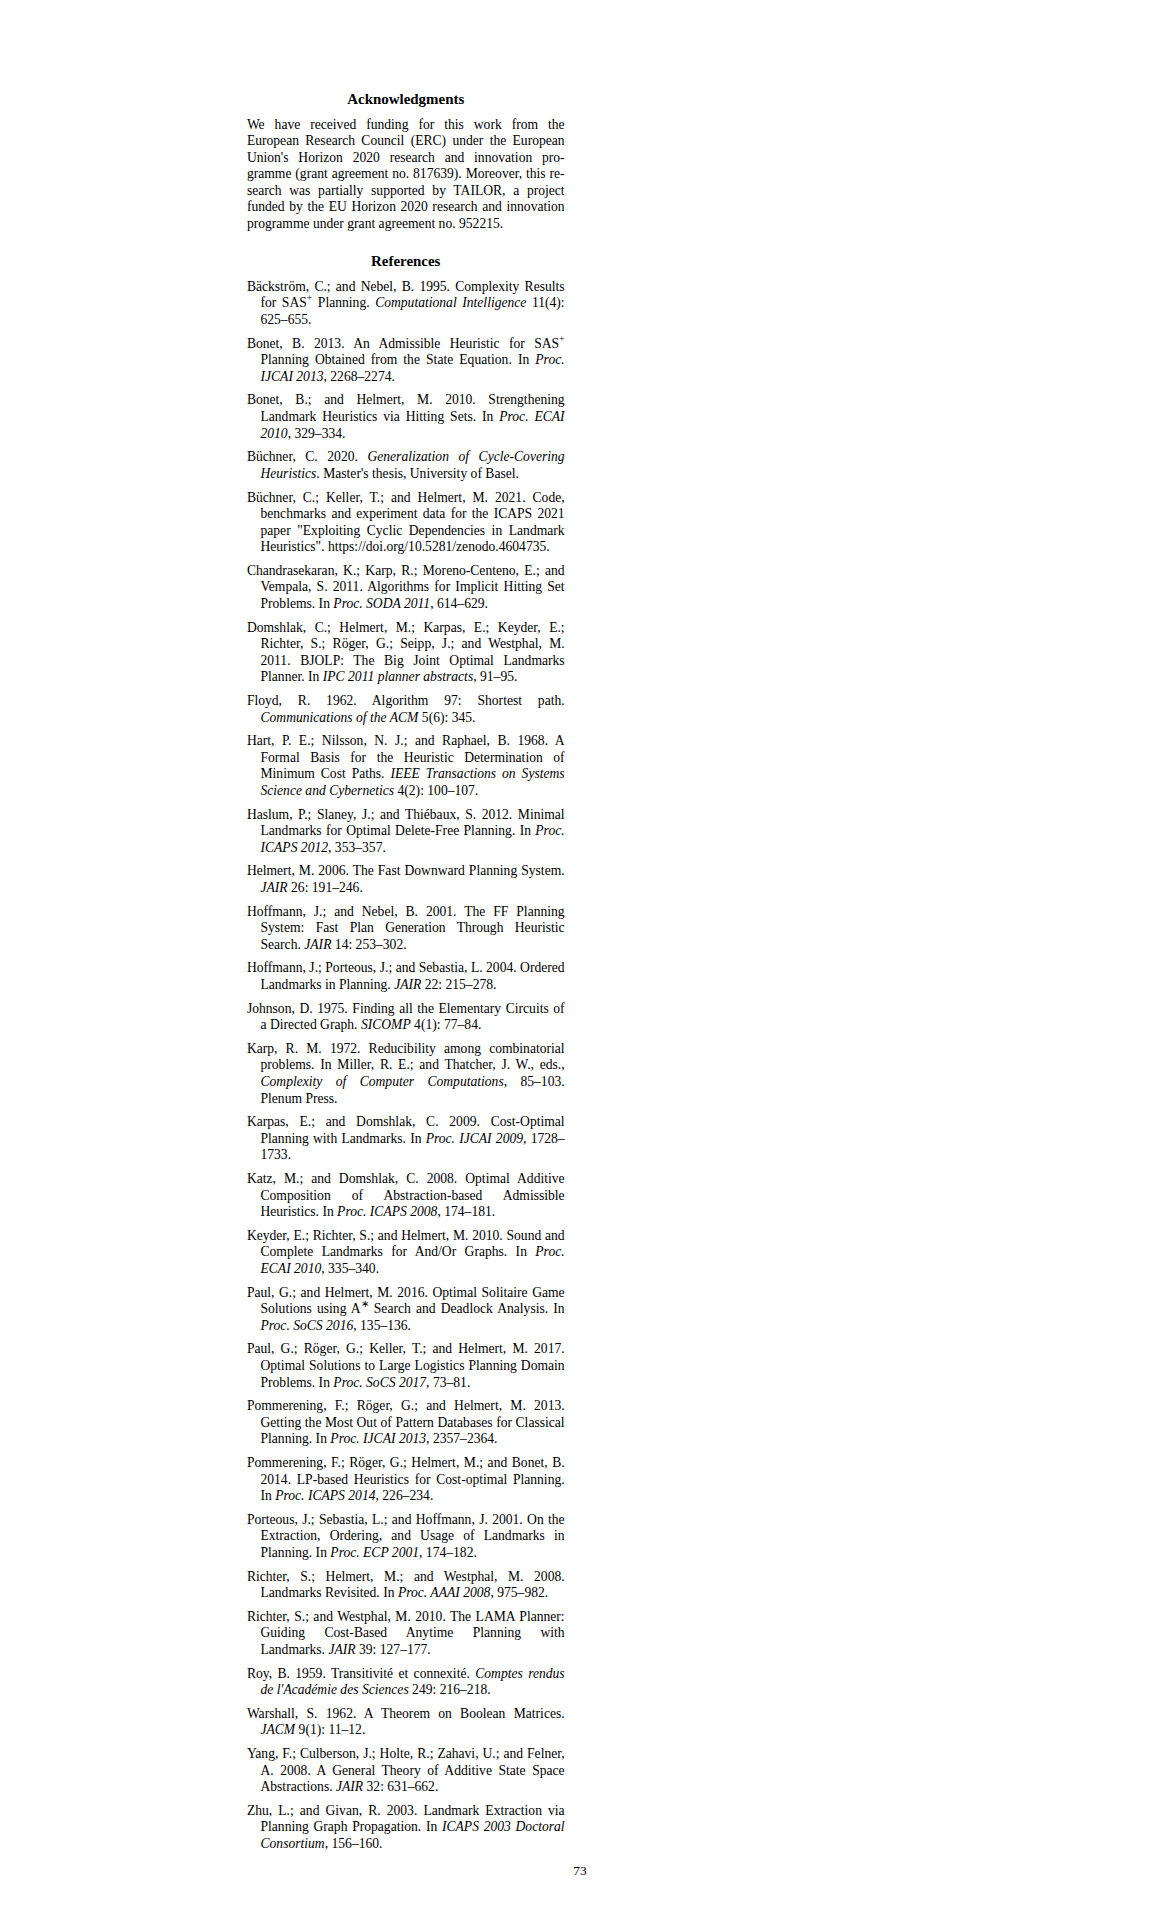Acknowledgments
We have received funding for this work from the European Research Council (ERC) under the European Union's Horizon 2020 research and innovation programme (grant agreement no. 817639). Moreover, this research was partially supported by TAILOR, a project funded by the EU Horizon 2020 research and innovation programme under grant agreement no. 952215.
References
Bäckström, C.; and Nebel, B. 1995. Complexity Results for SAS+ Planning. Computational Intelligence 11(4): 625–655.
Bonet, B. 2013. An Admissible Heuristic for SAS+ Planning Obtained from the State Equation. In Proc. IJCAI 2013, 2268–2274.
Bonet, B.; and Helmert, M. 2010. Strengthening Landmark Heuristics via Hitting Sets. In Proc. ECAI 2010, 329–334.
Büchner, C. 2020. Generalization of Cycle-Covering Heuristics. Master's thesis, University of Basel.
Büchner, C.; Keller, T.; and Helmert, M. 2021. Code, benchmarks and experiment data for the ICAPS 2021 paper "Exploiting Cyclic Dependencies in Landmark Heuristics". https://doi.org/10.5281/zenodo.4604735.
Chandrasekaran, K.; Karp, R.; Moreno-Centeno, E.; and Vempala, S. 2011. Algorithms for Implicit Hitting Set Problems. In Proc. SODA 2011, 614–629.
Domshlak, C.; Helmert, M.; Karpas, E.; Keyder, E.; Richter, S.; Röger, G.; Seipp, J.; and Westphal, M. 2011. BJOLP: The Big Joint Optimal Landmarks Planner. In IPC 2011 planner abstracts, 91–95.
Floyd, R. 1962. Algorithm 97: Shortest path. Communications of the ACM 5(6): 345.
Hart, P. E.; Nilsson, N. J.; and Raphael, B. 1968. A Formal Basis for the Heuristic Determination of Minimum Cost Paths. IEEE Transactions on Systems Science and Cybernetics 4(2): 100–107.
Haslum, P.; Slaney, J.; and Thiébaux, S. 2012. Minimal Landmarks for Optimal Delete-Free Planning. In Proc. ICAPS 2012, 353–357.
Helmert, M. 2006. The Fast Downward Planning System. JAIR 26: 191–246.
Hoffmann, J.; and Nebel, B. 2001. The FF Planning System: Fast Plan Generation Through Heuristic Search. JAIR 14: 253–302.
Hoffmann, J.; Porteous, J.; and Sebastia, L. 2004. Ordered Landmarks in Planning. JAIR 22: 215–278.
Johnson, D. 1975. Finding all the Elementary Circuits of a Directed Graph. SICOMP 4(1): 77–84.
Karp, R. M. 1972. Reducibility among combinatorial problems. In Miller, R. E.; and Thatcher, J. W., eds., Complexity of Computer Computations, 85–103. Plenum Press.
Karpas, E.; and Domshlak, C. 2009. Cost-Optimal Planning with Landmarks. In Proc. IJCAI 2009, 1728–1733.
Katz, M.; and Domshlak, C. 2008. Optimal Additive Composition of Abstraction-based Admissible Heuristics. In Proc. ICAPS 2008, 174–181.
Keyder, E.; Richter, S.; and Helmert, M. 2010. Sound and Complete Landmarks for And/Or Graphs. In Proc. ECAI 2010, 335–340.
Paul, G.; and Helmert, M. 2016. Optimal Solitaire Game Solutions using A∗ Search and Deadlock Analysis. In Proc. SoCS 2016, 135–136.
Paul, G.; Röger, G.; Keller, T.; and Helmert, M. 2017. Optimal Solutions to Large Logistics Planning Domain Problems. In Proc. SoCS 2017, 73–81.
Pommerening, F.; Röger, G.; and Helmert, M. 2013. Getting the Most Out of Pattern Databases for Classical Planning. In Proc. IJCAI 2013, 2357–2364.
Pommerening, F.; Röger, G.; Helmert, M.; and Bonet, B. 2014. LP-based Heuristics for Cost-optimal Planning. In Proc. ICAPS 2014, 226–234.
Porteous, J.; Sebastia, L.; and Hoffmann, J. 2001. On the Extraction, Ordering, and Usage of Landmarks in Planning. In Proc. ECP 2001, 174–182.
Richter, S.; Helmert, M.; and Westphal, M. 2008. Landmarks Revisited. In Proc. AAAI 2008, 975–982.
Richter, S.; and Westphal, M. 2010. The LAMA Planner: Guiding Cost-Based Anytime Planning with Landmarks. JAIR 39: 127–177.
Roy, B. 1959. Transitivité et connexité. Comptes rendus de l'Académie des Sciences 249: 216–218.
Warshall, S. 1962. A Theorem on Boolean Matrices. JACM 9(1): 11–12.
Yang, F.; Culberson, J.; Holte, R.; Zahavi, U.; and Felner, A. 2008. A General Theory of Additive State Space Abstractions. JAIR 32: 631–662.
Zhu, L.; and Givan, R. 2003. Landmark Extraction via Planning Graph Propagation. In ICAPS 2003 Doctoral Consortium, 156–160.
73